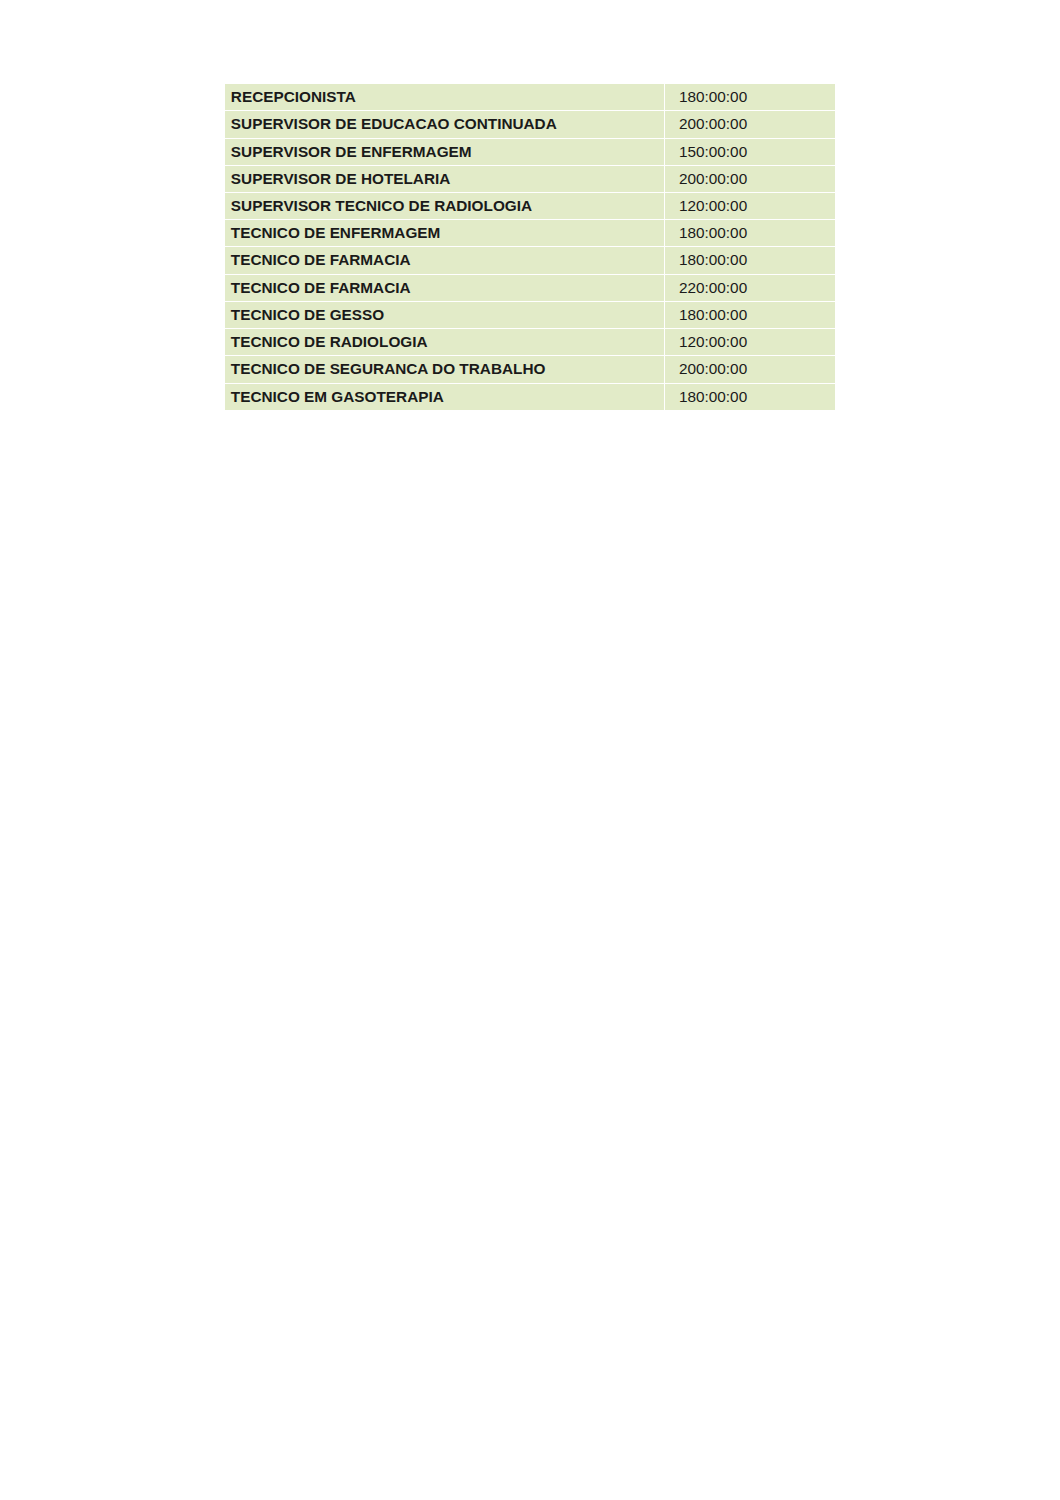| RECEPCIONISTA | 180:00:00 |
| SUPERVISOR DE EDUCACAO CONTINUADA | 200:00:00 |
| SUPERVISOR DE ENFERMAGEM | 150:00:00 |
| SUPERVISOR DE HOTELARIA | 200:00:00 |
| SUPERVISOR TECNICO DE RADIOLOGIA | 120:00:00 |
| TECNICO DE ENFERMAGEM | 180:00:00 |
| TECNICO DE FARMACIA | 180:00:00 |
| TECNICO DE FARMACIA | 220:00:00 |
| TECNICO DE GESSO | 180:00:00 |
| TECNICO DE RADIOLOGIA | 120:00:00 |
| TECNICO DE SEGURANCA DO TRABALHO | 200:00:00 |
| TECNICO EM GASOTERAPIA | 180:00:00 |